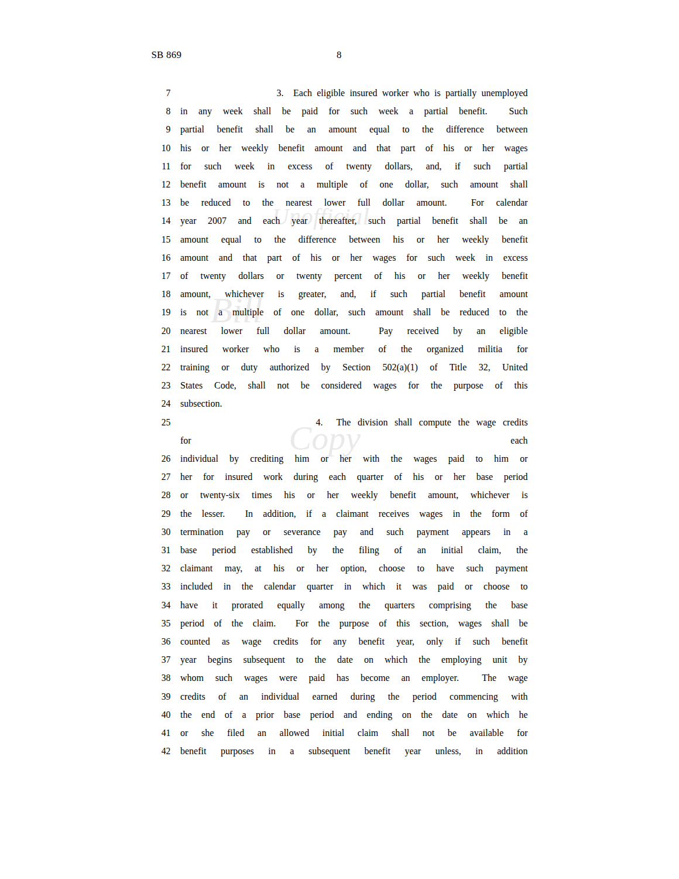Unofficial Bill Copy
SB 869
8
3. Each eligible insured worker who is partially unemployed
in any week shall be paid for such week a partial benefit. Such
partial benefit shall be an amount equal to the difference between
his or her weekly benefit amount and that part of his or her wages
for such week in excess of twenty dollars, and, if such partial
benefit amount is not a multiple of one dollar, such amount shall
be reduced to the nearest lower full dollar amount. For calendar
year 2007 and each year thereafter, such partial benefit shall be an
amount equal to the difference between his or her weekly benefit
amount and that part of his or her wages for such week in excess
of twenty dollars or twenty percent of his or her weekly benefit
amount, whichever is greater, and, if such partial benefit amount
is not a multiple of one dollar, such amount shall be reduced to the
nearest lower full dollar amount. Pay received by an eligible
insured worker who is a member of the organized militia for
training or duty authorized by Section 502(a)(1) of Title 32, United
States Code, shall not be considered wages for the purpose of this
subsection.
4. The division shall compute the wage credits for each
individual by crediting him or her with the wages paid to him or
her for insured work during each quarter of his or her base period
or twenty-six times his or her weekly benefit amount, whichever is
the lesser. In addition, if a claimant receives wages in the form of
termination pay or severance pay and such payment appears in a
base period established by the filing of an initial claim, the
claimant may, at his or her option, choose to have such payment
included in the calendar quarter in which it was paid or choose to
have it prorated equally among the quarters comprising the base
period of the claim. For the purpose of this section, wages shall be
counted as wage credits for any benefit year, only if such benefit
year begins subsequent to the date on which the employing unit by
whom such wages were paid has become an employer. The wage
credits of an individual earned during the period commencing with
the end of a prior base period and ending on the date on which he
or she filed an allowed initial claim shall not be available for
benefit purposes in a subsequent benefit year unless, in addition